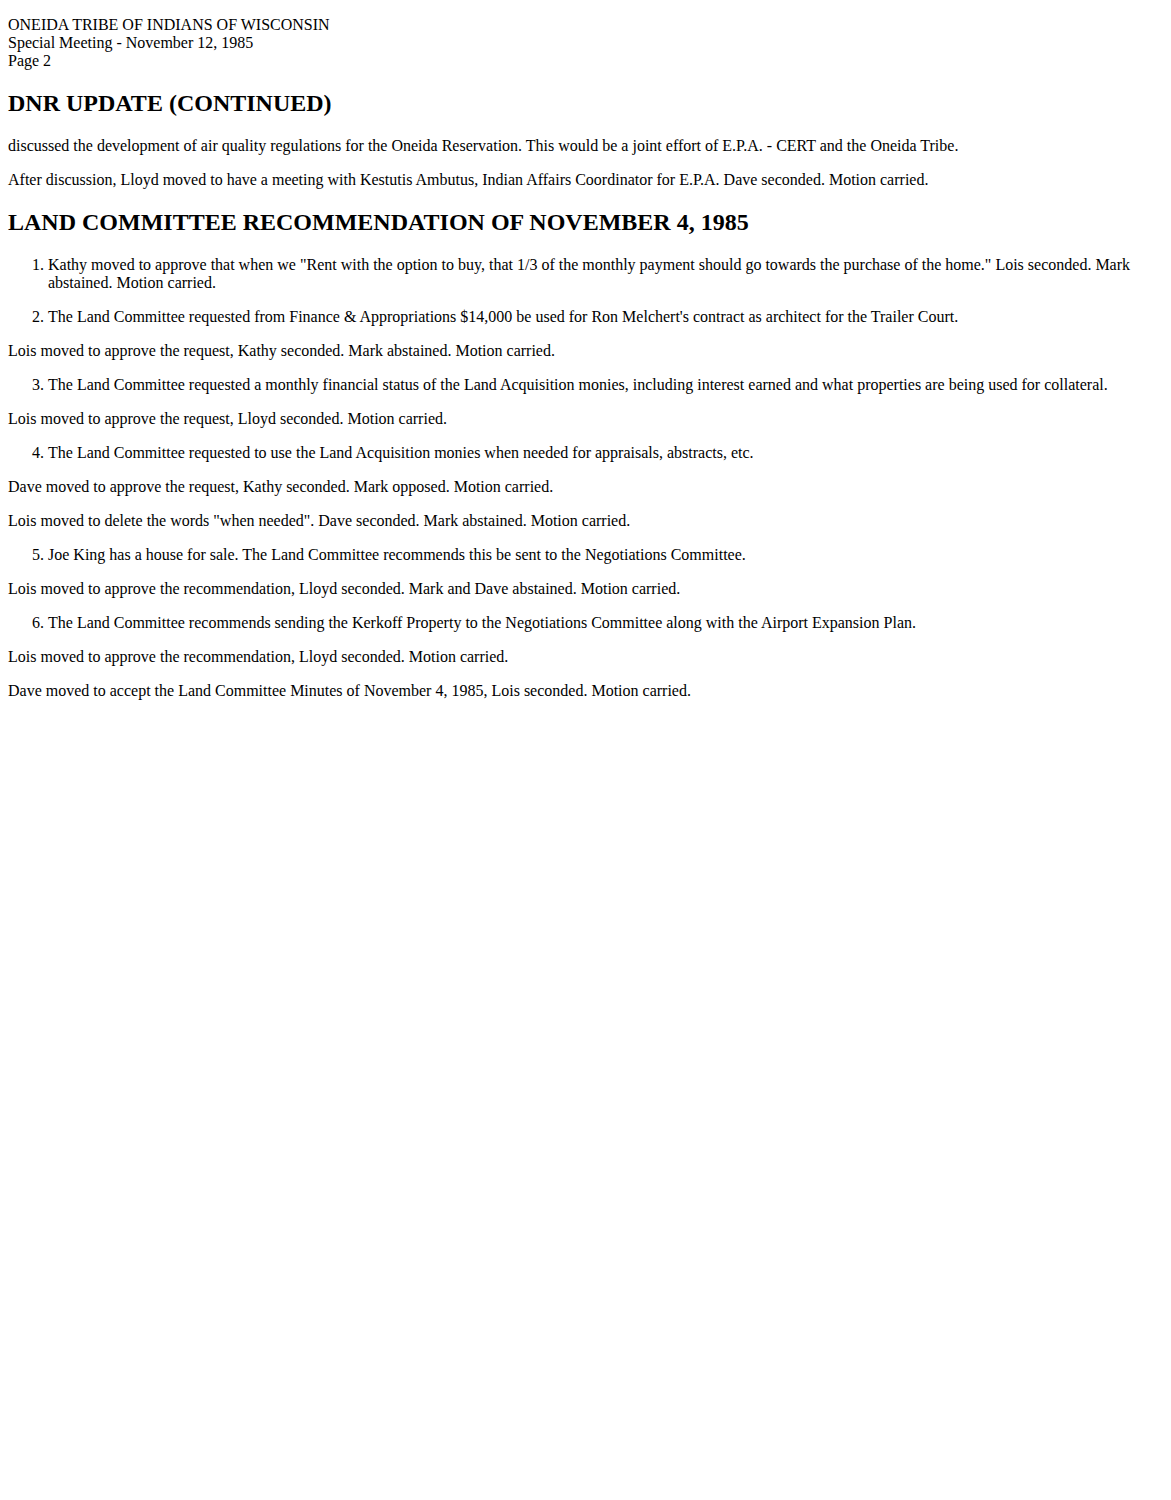ONEIDA TRIBE OF INDIANS OF WISCONSIN
Special Meeting - November 12, 1985
Page 2
DNR UPDATE (CONTINUED)
discussed the development of air quality regulations for the Oneida Reservation. This would be a joint effort of E.P.A. - CERT and the Oneida Tribe.
After discussion, Lloyd moved to have a meeting with Kestutis Ambutus, Indian Affairs Coordinator for E.P.A. Dave seconded. Motion carried.
LAND COMMITTEE RECOMMENDATION OF NOVEMBER 4, 1985
Kathy moved to approve that when we "Rent with the option to buy, that 1/3 of the monthly payment should go towards the purchase of the home." Lois seconded. Mark abstained. Motion carried.
The Land Committee requested from Finance & Appropriations $14,000 be used for Ron Melchert's contract as architect for the Trailer Court.
Lois moved to approve the request, Kathy seconded. Mark abstained. Motion carried.
The Land Committee requested a monthly financial status of the Land Acquisition monies, including interest earned and what properties are being used for collateral.
Lois moved to approve the request, Lloyd seconded. Motion carried.
The Land Committee requested to use the Land Acquisition monies when needed for appraisals, abstracts, etc.
Dave moved to approve the request, Kathy seconded. Mark opposed. Motion carried.
Lois moved to delete the words "when needed". Dave seconded. Mark abstained. Motion carried.
Joe King has a house for sale. The Land Committee recommends this be sent to the Negotiations Committee.
Lois moved to approve the recommendation, Lloyd seconded. Mark and Dave abstained. Motion carried.
The Land Committee recommends sending the Kerkoff Property to the Negotiations Committee along with the Airport Expansion Plan.
Lois moved to approve the recommendation, Lloyd seconded. Motion carried.
Dave moved to accept the Land Committee Minutes of November 4, 1985, Lois seconded. Motion carried.